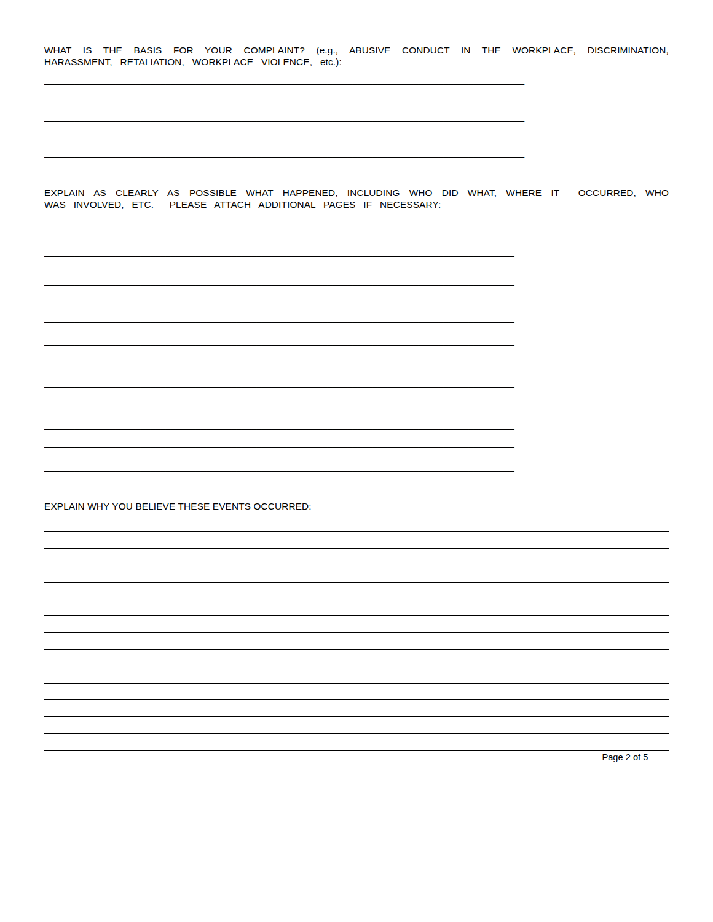WHAT IS THE BASIS FOR YOUR COMPLAINT? (e.g., ABUSIVE CONDUCT IN THE WORKPLACE, DISCRIMINATION, HARASSMENT, RETALIATION, WORKPLACE VIOLENCE, etc.):
_______________________________________________________________________________________________ _______________________________________________________________________________________________ _______________________________________________________________________________________________ _______________________________________________________________________________________________ _______________________________________________________________________________________________
EXPLAIN AS CLEARLY AS POSSIBLE WHAT HAPPENED, INCLUDING WHO DID WHAT, WHERE IT OCCURRED, WHO WAS INVOLVED, ETC. PLEASE ATTACH ADDITIONAL PAGES IF NECESSARY:
_______________________________________________________________________________________________
_____________________________________________________________________________________________
_____________________________________________________________________________________________ _____________________________________________________________________________________________ _____________________________________________________________________________________________
_____________________________________________________________________________________________ _____________________________________________________________________________________________
_____________________________________________________________________________________________ _____________________________________________________________________________________________
_____________________________________________________________________________________________ _____________________________________________________________________________________________
_____________________________________________________________________________________________
EXPLAIN WHY YOU BELIEVE THESE EVENTS OCCURRED:
Page 2 of 5